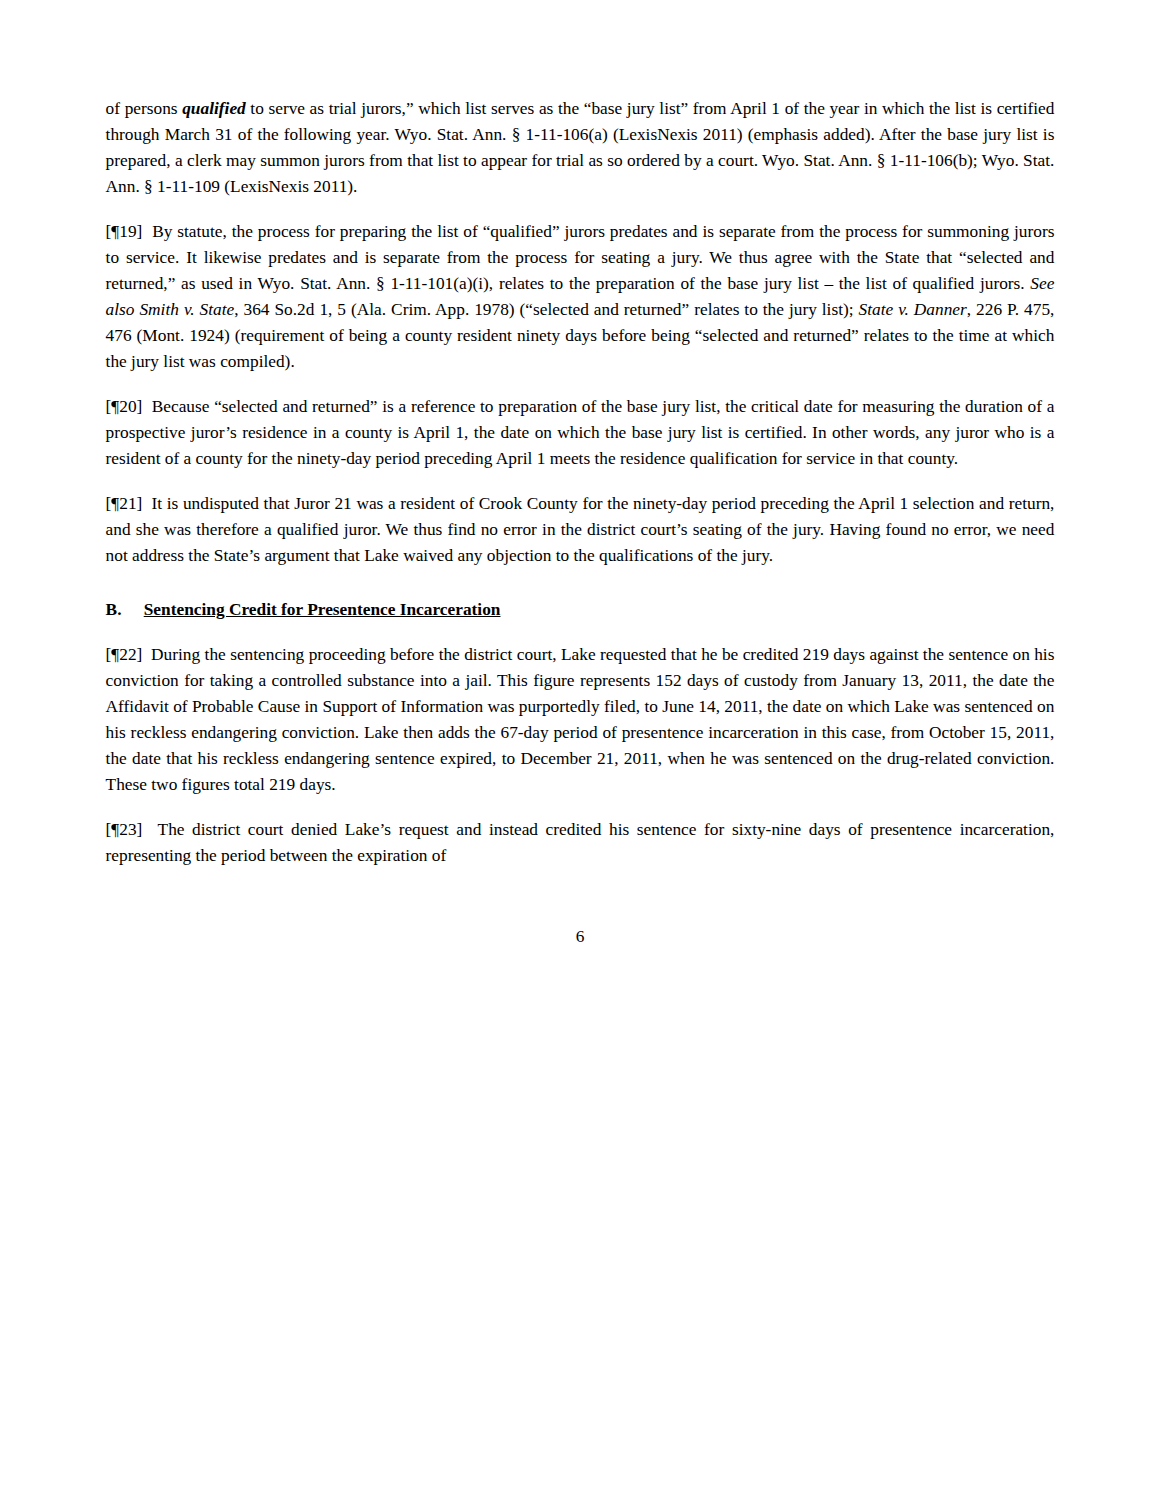of persons qualified to serve as trial jurors,” which list serves as the “base jury list” from April 1 of the year in which the list is certified through March 31 of the following year. Wyo. Stat. Ann. § 1-11-106(a) (LexisNexis 2011) (emphasis added). After the base jury list is prepared, a clerk may summon jurors from that list to appear for trial as so ordered by a court. Wyo. Stat. Ann. § 1-11-106(b); Wyo. Stat. Ann. § 1-11-109 (LexisNexis 2011).
[¶19] By statute, the process for preparing the list of “qualified” jurors predates and is separate from the process for summoning jurors to service. It likewise predates and is separate from the process for seating a jury. We thus agree with the State that “selected and returned,” as used in Wyo. Stat. Ann. § 1-11-101(a)(i), relates to the preparation of the base jury list – the list of qualified jurors. See also Smith v. State, 364 So.2d 1, 5 (Ala. Crim. App. 1978) (“selected and returned” relates to the jury list); State v. Danner, 226 P. 475, 476 (Mont. 1924) (requirement of being a county resident ninety days before being “selected and returned” relates to the time at which the jury list was compiled).
[¶20] Because “selected and returned” is a reference to preparation of the base jury list, the critical date for measuring the duration of a prospective juror’s residence in a county is April 1, the date on which the base jury list is certified. In other words, any juror who is a resident of a county for the ninety-day period preceding April 1 meets the residence qualification for service in that county.
[¶21] It is undisputed that Juror 21 was a resident of Crook County for the ninety-day period preceding the April 1 selection and return, and she was therefore a qualified juror. We thus find no error in the district court’s seating of the jury. Having found no error, we need not address the State’s argument that Lake waived any objection to the qualifications of the jury.
B. Sentencing Credit for Presentence Incarceration
[¶22] During the sentencing proceeding before the district court, Lake requested that he be credited 219 days against the sentence on his conviction for taking a controlled substance into a jail. This figure represents 152 days of custody from January 13, 2011, the date the Affidavit of Probable Cause in Support of Information was purportedly filed, to June 14, 2011, the date on which Lake was sentenced on his reckless endangering conviction. Lake then adds the 67-day period of presentence incarceration in this case, from October 15, 2011, the date that his reckless endangering sentence expired, to December 21, 2011, when he was sentenced on the drug-related conviction. These two figures total 219 days.
[¶23] The district court denied Lake’s request and instead credited his sentence for sixty-nine days of presentence incarceration, representing the period between the expiration of
6